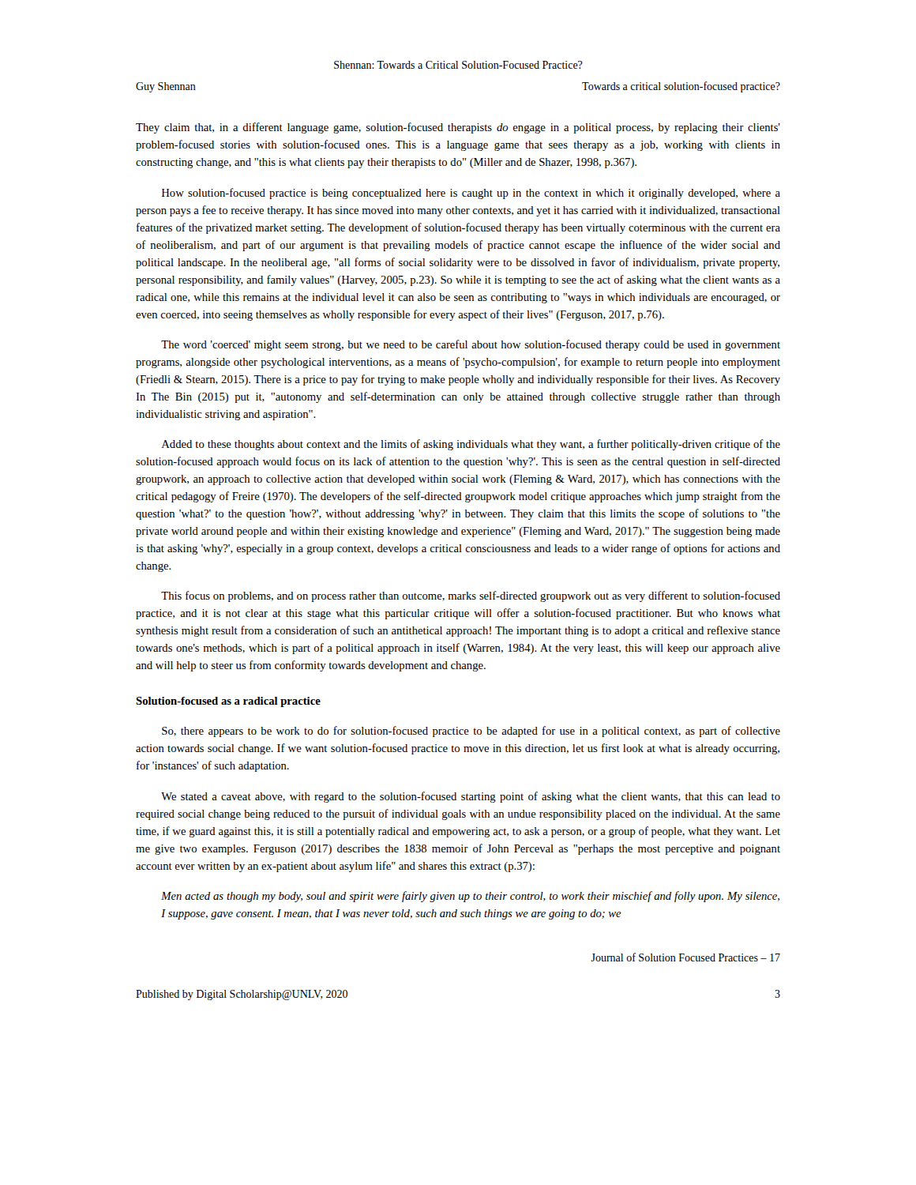Shennan: Towards a Critical Solution-Focused Practice?
Guy Shennan
Towards a critical solution-focused practice?
They claim that, in a different language game, solution-focused therapists do engage in a political process, by replacing their clients' problem-focused stories with solution-focused ones. This is a language game that sees therapy as a job, working with clients in constructing change, and "this is what clients pay their therapists to do" (Miller and de Shazer, 1998, p.367).
How solution-focused practice is being conceptualized here is caught up in the context in which it originally developed, where a person pays a fee to receive therapy. It has since moved into many other contexts, and yet it has carried with it individualized, transactional features of the privatized market setting. The development of solution-focused therapy has been virtually coterminous with the current era of neoliberalism, and part of our argument is that prevailing models of practice cannot escape the influence of the wider social and political landscape. In the neoliberal age, "all forms of social solidarity were to be dissolved in favor of individualism, private property, personal responsibility, and family values" (Harvey, 2005, p.23). So while it is tempting to see the act of asking what the client wants as a radical one, while this remains at the individual level it can also be seen as contributing to "ways in which individuals are encouraged, or even coerced, into seeing themselves as wholly responsible for every aspect of their lives" (Ferguson, 2017, p.76).
The word 'coerced' might seem strong, but we need to be careful about how solution-focused therapy could be used in government programs, alongside other psychological interventions, as a means of 'psycho-compulsion', for example to return people into employment (Friedli & Stearn, 2015). There is a price to pay for trying to make people wholly and individually responsible for their lives. As Recovery In The Bin (2015) put it, "autonomy and self-determination can only be attained through collective struggle rather than through individualistic striving and aspiration".
Added to these thoughts about context and the limits of asking individuals what they want, a further politically-driven critique of the solution-focused approach would focus on its lack of attention to the question 'why?'. This is seen as the central question in self-directed groupwork, an approach to collective action that developed within social work (Fleming & Ward, 2017), which has connections with the critical pedagogy of Freire (1970). The developers of the self-directed groupwork model critique approaches which jump straight from the question 'what?' to the question 'how?', without addressing 'why?' in between. They claim that this limits the scope of solutions to "the private world around people and within their existing knowledge and experience" (Fleming and Ward, 2017)." The suggestion being made is that asking 'why?', especially in a group context, develops a critical consciousness and leads to a wider range of options for actions and change.
This focus on problems, and on process rather than outcome, marks self-directed groupwork out as very different to solution-focused practice, and it is not clear at this stage what this particular critique will offer a solution-focused practitioner. But who knows what synthesis might result from a consideration of such an antithetical approach! The important thing is to adopt a critical and reflexive stance towards one's methods, which is part of a political approach in itself (Warren, 1984). At the very least, this will keep our approach alive and will help to steer us from conformity towards development and change.
Solution-focused as a radical practice
So, there appears to be work to do for solution-focused practice to be adapted for use in a political context, as part of collective action towards social change. If we want solution-focused practice to move in this direction, let us first look at what is already occurring, for 'instances' of such adaptation.
We stated a caveat above, with regard to the solution-focused starting point of asking what the client wants, that this can lead to required social change being reduced to the pursuit of individual goals with an undue responsibility placed on the individual. At the same time, if we guard against this, it is still a potentially radical and empowering act, to ask a person, or a group of people, what they want. Let me give two examples. Ferguson (2017) describes the 1838 memoir of John Perceval as "perhaps the most perceptive and poignant account ever written by an ex-patient about asylum life" and shares this extract (p.37):
Men acted as though my body, soul and spirit were fairly given up to their control, to work their mischief and folly upon. My silence, I suppose, gave consent. I mean, that I was never told, such and such things we are going to do; we
Journal of Solution Focused Practices – 17
Published by Digital Scholarship@UNLV, 2020 3